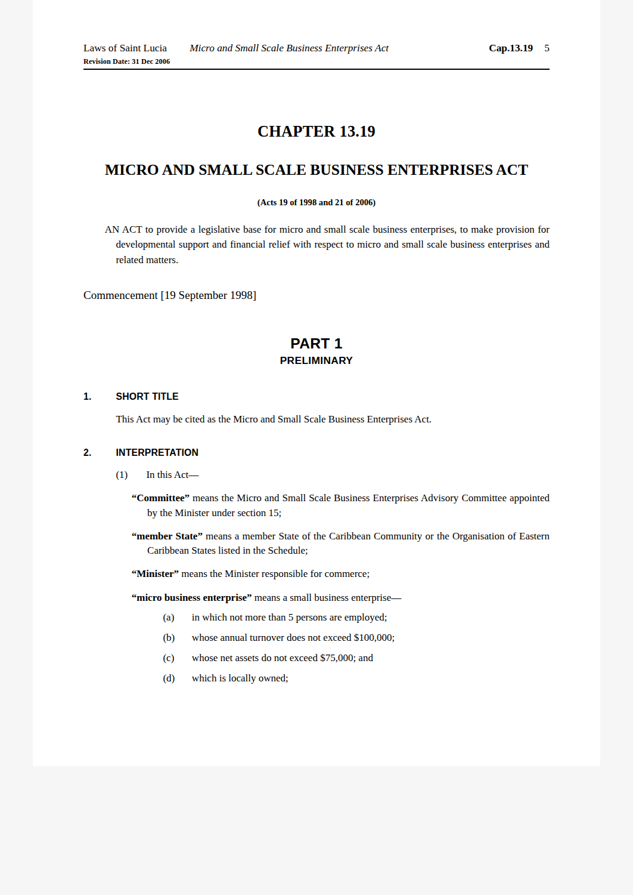Laws of Saint Lucia Micro and Small Scale Business Enterprises Act Cap.13.195
Revision Date: 31 Dec 2006
CHAPTER 13.19
MICRO AND SMALL SCALE BUSINESS ENTERPRISES ACT
(Acts 19 of 1998 and 21 of 2006)
AN ACT to provide a legislative base for micro and small scale business enterprises, to make provision for developmental support and financial relief with respect to micro and small scale business enterprises and related matters.
Commencement [19 September 1998]
PART 1 PRELIMINARY
1. SHORT TITLE
This Act may be cited as the Micro and Small Scale Business Enterprises Act.
2. INTERPRETATION
(1) In this Act—
“Committee” means the Micro and Small Scale Business Enterprises Advisory Committee appointed by the Minister under section 15;
“member State” means a member State of the Caribbean Community or the Organisation of Eastern Caribbean States listed in the Schedule;
“Minister” means the Minister responsible for commerce;
“micro business enterprise” means a small business enterprise—
(a) in which not more than 5 persons are employed;
(b) whose annual turnover does not exceed $100,000;
(c) whose net assets do not exceed $75,000; and
(d) which is locally owned;